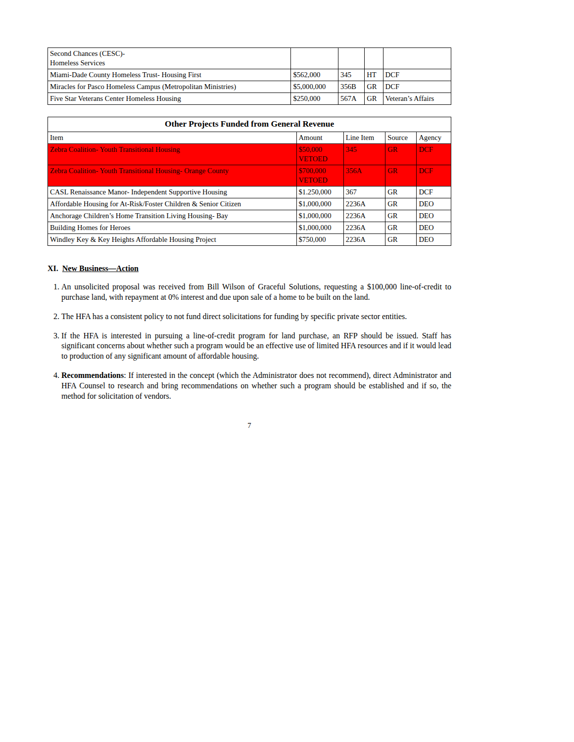| Second Chances (CESC)- Homeless Services | | | | |
| Miami-Dade County Homeless Trust- Housing First | $562,000 | 345 | HT | DCF |
| Miracles for Pasco Homeless Campus (Metropolitan Ministries) | $5,000,000 | 356B | GR | DCF |
| Five Star Veterans Center Homeless Housing | $250,000 | 567A | GR | Veteran’s Affairs |
| Other Projects Funded from General Revenue |
| Item | Amount | Line Item | Source | Agency |
| Zebra Coalition- Youth Transitional Housing | $50,000 VETOED | 345 | GR | DCF |
| Zebra Coalition- Youth Transitional Housing- Orange County | $700,000 VETOED | 356A | GR | DCF |
| CASL Renaissance Manor- Independent Supportive Housing | $1.250,000 | 367 | GR | DCF |
| Affordable Housing for At-Risk/Foster Children & Senior Citizen | $1,000,000 | 2236A | GR | DEO |
| Anchorage Children’s Home Transition Living Housing- Bay | $1,000,000 | 2236A | GR | DEO |
| Building Homes for Heroes | $1,000,000 | 2236A | GR | DEO |
| Windley Key & Key Heights Affordable Housing Project | $750,000 | 2236A | GR | DEO |
XI. New Business—Action
An unsolicited proposal was received from Bill Wilson of Graceful Solutions, requesting a $100,000 line-of-credit to purchase land, with repayment at 0% interest and due upon sale of a home to be built on the land.
The HFA has a consistent policy to not fund direct solicitations for funding by specific private sector entities.
If the HFA is interested in pursuing a line-of-credit program for land purchase, an RFP should be issued. Staff has significant concerns about whether such a program would be an effective use of limited HFA resources and if it would lead to production of any significant amount of affordable housing.
Recommendations: If interested in the concept (which the Administrator does not recommend), direct Administrator and HFA Counsel to research and bring recommendations on whether such a program should be established and if so, the method for solicitation of vendors.
7